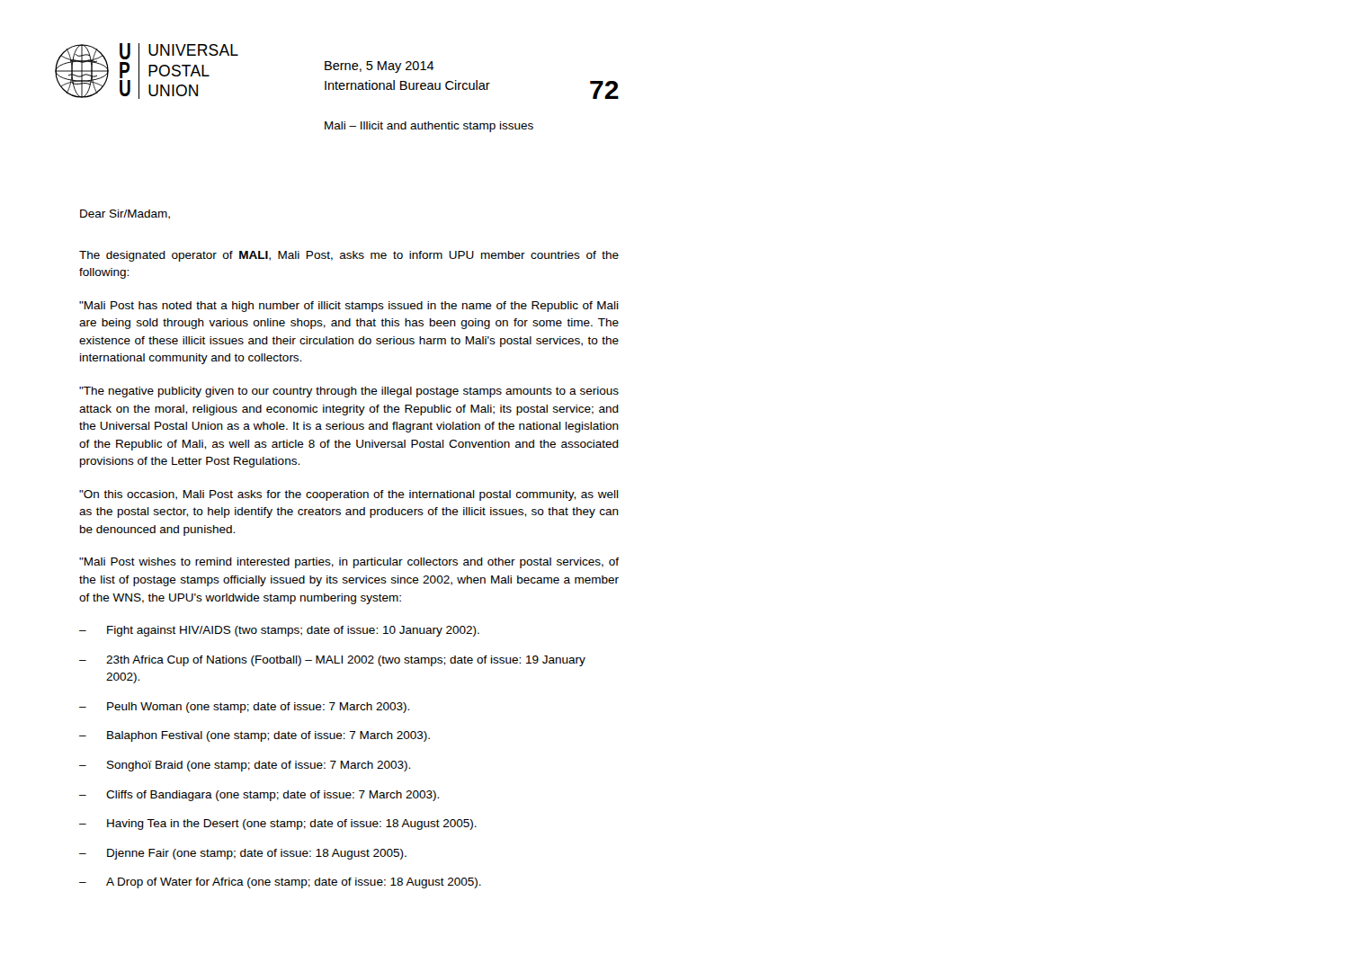U P U
UNIVERSAL
POSTAL
UNION
Berne, 5 May 2014
International Bureau Circular
72
Mali – Illicit and authentic stamp issues
Dear Sir/Madam,
The designated operator of MALI, Mali Post, asks me to inform UPU member countries of the following:
"Mali Post has noted that a high number of illicit stamps issued in the name of the Republic of Mali are being sold through various online shops, and that this has been going on for some time. The existence of these illicit issues and their circulation do serious harm to Mali's postal services, to the international community and to collectors.
"The negative publicity given to our country through the illegal postage stamps amounts to a serious attack on the moral, religious and economic integrity of the Republic of Mali; its postal service; and the Universal Postal Union as a whole. It is a serious and flagrant violation of the national legislation of the Republic of Mali, as well as article 8 of the Universal Postal Convention and the associated provisions of the Letter Post Regulations.
"On this occasion, Mali Post asks for the cooperation of the international postal community, as well as the postal sector, to help identify the creators and producers of the illicit issues, so that they can be denounced and punished.
"Mali Post wishes to remind interested parties, in particular collectors and other postal services, of the list of postage stamps officially issued by its services since 2002, when Mali became a member of the WNS, the UPU's worldwide stamp numbering system:
Fight against HIV/AIDS (two stamps; date of issue: 10 January 2002).
23th Africa Cup of Nations (Football) – MALI 2002 (two stamps; date of issue: 19 January 2002).
Peulh Woman (one stamp; date of issue: 7 March 2003).
Balaphon Festival (one stamp; date of issue: 7 March 2003).
Songhoï Braid (one stamp; date of issue: 7 March 2003).
Cliffs of Bandiagara (one stamp; date of issue: 7 March 2003).
Having Tea in the Desert (one stamp; date of issue: 18 August 2005).
Djenne Fair (one stamp; date of issue: 18 August 2005).
A Drop of Water for Africa (one stamp; date of issue: 18 August 2005).